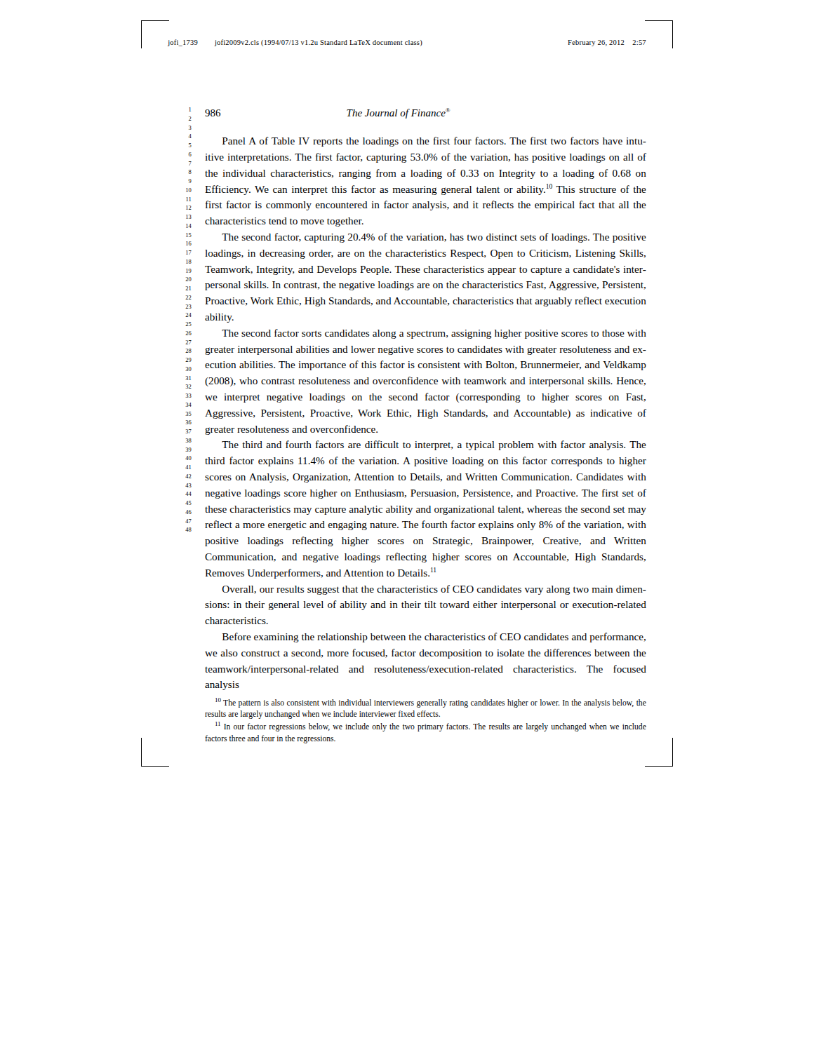jofi_1739 jofi2009v2.cls (1994/07/13 v1.2u Standard LaTeX document class) February 26, 2012 2:57
12345678910 11121314151617181920 21222324252627282930 31323334353637383940 4142434445464748
986
The Journal of Finance®
Panel A of Table IV reports the loadings on the first four factors. The first two factors have intuitive interpretations. The first factor, capturing 53.0% of the variation, has positive loadings on all of the individual characteristics, ranging from a loading of 0.33 on Integrity to a loading of 0.68 on Efficiency. We can interpret this factor as measuring general talent or ability.10 This structure of the first factor is commonly encountered in factor analysis, and it reflects the empirical fact that all the characteristics tend to move together.
The second factor, capturing 20.4% of the variation, has two distinct sets of loadings. The positive loadings, in decreasing order, are on the characteristics Respect, Open to Criticism, Listening Skills, Teamwork, Integrity, and Develops People. These characteristics appear to capture a candidate's interpersonal skills. In contrast, the negative loadings are on the characteristics Fast, Aggressive, Persistent, Proactive, Work Ethic, High Standards, and Accountable, characteristics that arguably reflect execution ability.
The second factor sorts candidates along a spectrum, assigning higher positive scores to those with greater interpersonal abilities and lower negative scores to candidates with greater resoluteness and execution abilities. The importance of this factor is consistent with Bolton, Brunnermeier, and Veldkamp (2008), who contrast resoluteness and overconfidence with teamwork and interpersonal skills. Hence, we interpret negative loadings on the second factor (corresponding to higher scores on Fast, Aggressive, Persistent, Proactive, Work Ethic, High Standards, and Accountable) as indicative of greater resoluteness and overconfidence.
The third and fourth factors are difficult to interpret, a typical problem with factor analysis. The third factor explains 11.4% of the variation. A positive loading on this factor corresponds to higher scores on Analysis, Organization, Attention to Details, and Written Communication. Candidates with negative loadings score higher on Enthusiasm, Persuasion, Persistence, and Proactive. The first set of these characteristics may capture analytic ability and organizational talent, whereas the second set may reflect a more energetic and engaging nature. The fourth factor explains only 8% of the variation, with positive loadings reflecting higher scores on Strategic, Brainpower, Creative, and Written Communication, and negative loadings reflecting higher scores on Accountable, High Standards, Removes Underperformers, and Attention to Details.11
Overall, our results suggest that the characteristics of CEO candidates vary along two main dimensions: in their general level of ability and in their tilt toward either interpersonal or execution-related characteristics.
Before examining the relationship between the characteristics of CEO candidates and performance, we also construct a second, more focused, factor decomposition to isolate the differences between the teamwork/interpersonal-related and resoluteness/execution-related characteristics. The focused analysis
10 The pattern is also consistent with individual interviewers generally rating candidates higher or lower. In the analysis below, the results are largely unchanged when we include interviewer fixed effects.
11 In our factor regressions below, we include only the two primary factors. The results are largely unchanged when we include factors three and four in the regressions.